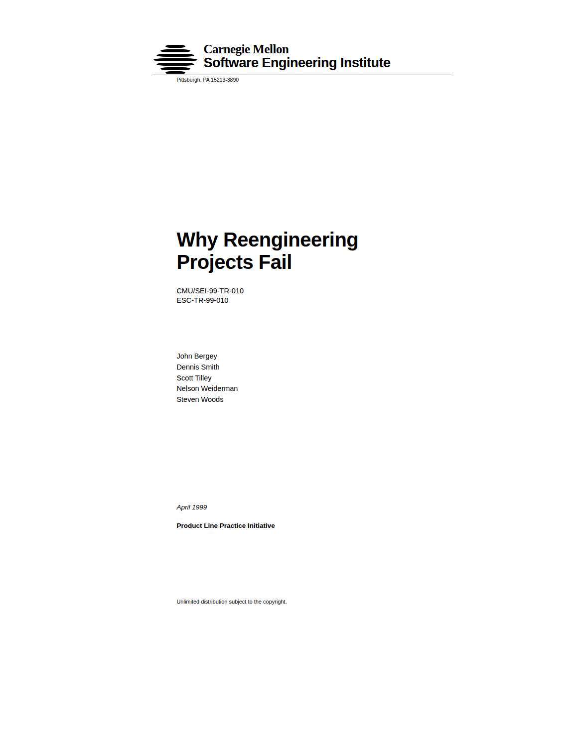Carnegie Mellon
Software Engineering Institute
Pittsburgh, PA 15213-3890
Why Reengineering
Projects Fail
CMU/SEI-99-TR-010
ESC-TR-99-010
John Bergey
Dennis Smith
Scott Tilley
Nelson Weiderman
Steven Woods
April 1999
Product Line Practice Initiative
Unlimited distribution subject to the copyright.